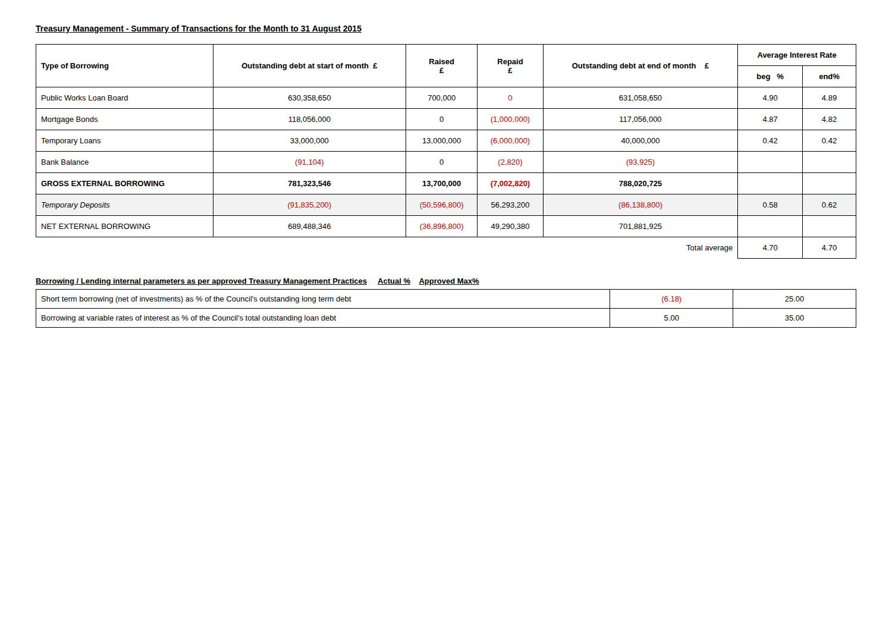Treasury Management - Summary of Transactions for the Month to 31 August 2015
| Type of Borrowing | Outstanding debt at start of month £ | Raised £ | Repaid £ | Outstanding debt at end of month £ | Average Interest Rate |
| --- | --- | --- | --- | --- | --- |
| beg % | end% |
| Public Works Loan Board | 630,358,650 | 700,000 | 0 | 631,058,650 | 4.90 | 4.89 |
| Mortgage Bonds | 118,056,000 | 0 | (1,000,000) | 117,056,000 | 4.87 | 4.82 |
| Temporary Loans | 33,000,000 | 13,000,000 | (6,000,000) | 40,000,000 | 0.42 | 0.42 |
| Bank Balance | (91,104) | 0 | (2,820) | (93,925) | | |
| GROSS EXTERNAL BORROWING | 781,323,546 | 13,700,000 | (7,002,820) | 788,020,725 | | |
| Temporary Deposits | (91,835,200) | (50,596,800) | 56,293,200 | (86,138,800) | 0.58 | 0.62 |
| NET EXTERNAL BORROWING | 689,488,346 | (36,896,800) | 49,290,380 | 701,881,925 | | |
| | | | | Total average | 4.70 | 4.70 |
Borrowing / Lending internal parameters as per approved Treasury Management Practices Actual % Approved Max%
| Short term borrowing (net of investments) as % of the Council's outstanding long term debt | (6.18) | 25.00 |
| Borrowing at variable rates of interest as % of the Council's total outstanding loan debt | 5.00 | 35.00 |